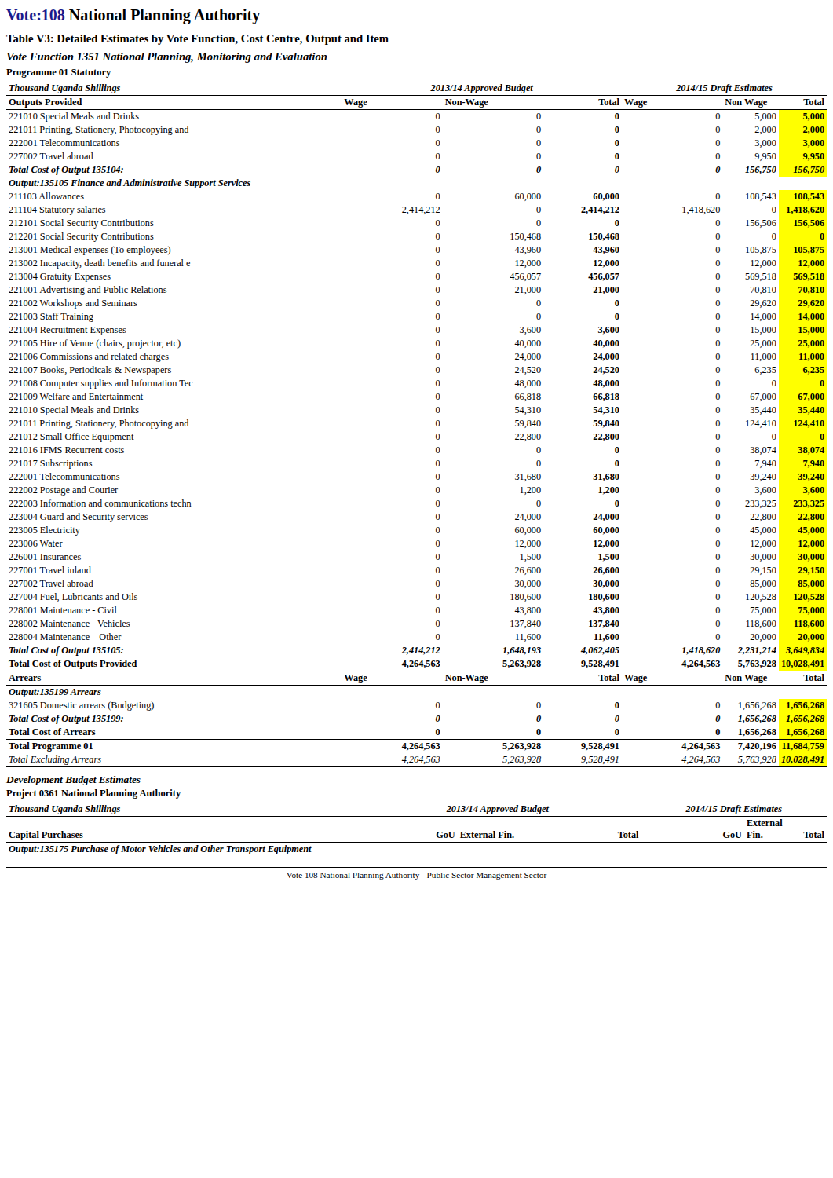Vote:108 National Planning Authority
Table V3: Detailed Estimates by Vote Function, Cost Centre, Output and Item
Vote Function 1351 National Planning, Monitoring and Evaluation
Programme 01 Statutory
| Thousand Uganda Shillings | 2013/14 Approved Budget | 2014/15 Draft Estimates |
| Outputs Provided | Wage | Non-Wage | Total | Wage | Non Wage | Total |
| 221010 Special Meals and Drinks | 0 | 0 | 0 | 0 | 5,000 | 5,000 |
| 221011 Printing, Stationery, Photocopying and | 0 | 0 | 0 | 0 | 2,000 | 2,000 |
| 222001 Telecommunications | 0 | 0 | 0 | 0 | 3,000 | 3,000 |
| 227002 Travel abroad | 0 | 0 | 0 | 0 | 9,950 | 9,950 |
| Total Cost of Output 135104: | 0 | 0 | 0 | 0 | 156,750 | 156,750 |
| Output:135105 Finance and Administrative Support Services |
| 211103 Allowances | 0 | 60,000 | 60,000 | 0 | 108,543 | 108,543 |
| 211104 Statutory salaries | 2,414,212 | 0 | 2,414,212 | 1,418,620 | 0 | 1,418,620 |
| 212101 Social Security Contributions | 0 | 0 | 0 | 0 | 156,506 | 156,506 |
| 212201 Social Security Contributions | 0 | 150,468 | 150,468 | 0 | 0 | 0 |
| 213001 Medical expenses (To employees) | 0 | 43,960 | 43,960 | 0 | 105,875 | 105,875 |
| 213002 Incapacity, death benefits and funeral e | 0 | 12,000 | 12,000 | 0 | 12,000 | 12,000 |
| 213004 Gratuity Expenses | 0 | 456,057 | 456,057 | 0 | 569,518 | 569,518 |
| 221001 Advertising and Public Relations | 0 | 21,000 | 21,000 | 0 | 70,810 | 70,810 |
| 221002 Workshops and Seminars | 0 | 0 | 0 | 0 | 29,620 | 29,620 |
| 221003 Staff Training | 0 | 0 | 0 | 0 | 14,000 | 14,000 |
| 221004 Recruitment Expenses | 0 | 3,600 | 3,600 | 0 | 15,000 | 15,000 |
| 221005 Hire of Venue (chairs, projector, etc) | 0 | 40,000 | 40,000 | 0 | 25,000 | 25,000 |
| 221006 Commissions and related charges | 0 | 24,000 | 24,000 | 0 | 11,000 | 11,000 |
| 221007 Books, Periodicals & Newspapers | 0 | 24,520 | 24,520 | 0 | 6,235 | 6,235 |
| 221008 Computer supplies and Information Tec | 0 | 48,000 | 48,000 | 0 | 0 | 0 |
| 221009 Welfare and Entertainment | 0 | 66,818 | 66,818 | 0 | 67,000 | 67,000 |
| 221010 Special Meals and Drinks | 0 | 54,310 | 54,310 | 0 | 35,440 | 35,440 |
| 221011 Printing, Stationery, Photocopying and | 0 | 59,840 | 59,840 | 0 | 124,410 | 124,410 |
| 221012 Small Office Equipment | 0 | 22,800 | 22,800 | 0 | 0 | 0 |
| 221016 IFMS Recurrent costs | 0 | 0 | 0 | 0 | 38,074 | 38,074 |
| 221017 Subscriptions | 0 | 0 | 0 | 0 | 7,940 | 7,940 |
| 222001 Telecommunications | 0 | 31,680 | 31,680 | 0 | 39,240 | 39,240 |
| 222002 Postage and Courier | 0 | 1,200 | 1,200 | 0 | 3,600 | 3,600 |
| 222003 Information and communications techn | 0 | 0 | 0 | 0 | 233,325 | 233,325 |
| 223004 Guard and Security services | 0 | 24,000 | 24,000 | 0 | 22,800 | 22,800 |
| 223005 Electricity | 0 | 60,000 | 60,000 | 0 | 45,000 | 45,000 |
| 223006 Water | 0 | 12,000 | 12,000 | 0 | 12,000 | 12,000 |
| 226001 Insurances | 0 | 1,500 | 1,500 | 0 | 30,000 | 30,000 |
| 227001 Travel inland | 0 | 26,600 | 26,600 | 0 | 29,150 | 29,150 |
| 227002 Travel abroad | 0 | 30,000 | 30,000 | 0 | 85,000 | 85,000 |
| 227004 Fuel, Lubricants and Oils | 0 | 180,600 | 180,600 | 0 | 120,528 | 120,528 |
| 228001 Maintenance - Civil | 0 | 43,800 | 43,800 | 0 | 75,000 | 75,000 |
| 228002 Maintenance - Vehicles | 0 | 137,840 | 137,840 | 0 | 118,600 | 118,600 |
| 228004 Maintenance – Other | 0 | 11,600 | 11,600 | 0 | 20,000 | 20,000 |
| Total Cost of Output 135105: | 2,414,212 | 1,648,193 | 4,062,405 | 1,418,620 | 2,231,214 | 3,649,834 |
| Total Cost of Outputs Provided | 4,264,563 | 5,263,928 | 9,528,491 | 4,264,563 | 5,763,928 | 10,028,491 |
| Arrears | Wage | Non-Wage | Total | Wage | Non Wage | Total |
| Output:135199 Arrears |
| 321605 Domestic arrears (Budgeting) | 0 | 0 | 0 | 0 | 1,656,268 | 1,656,268 |
| Total Cost of Output 135199: | 0 | 0 | 0 | 0 | 1,656,268 | 1,656,268 |
| Total Cost of Arrears | 0 | 0 | 0 | 0 | 1,656,268 | 1,656,268 |
| Total Programme 01 | 4,264,563 | 5,263,928 | 9,528,491 | 4,264,563 | 7,420,196 | 11,684,759 |
| Total Excluding Arrears | 4,264,563 | 5,263,928 | 9,528,491 | 4,264,563 | 5,763,928 | 10,028,491 |
Development Budget Estimates
Project 0361 National Planning Authority
| Thousand Uganda Shillings | 2013/14 Approved Budget | 2014/15 Draft Estimates |
| Capital Purchases | GoU | External Fin. | Total | GoU | External Fin. | Total |
| Output:135175 Purchase of Motor Vehicles and Other Transport Equipment |
Vote 108 National Planning Authority - Public Sector Management Sector